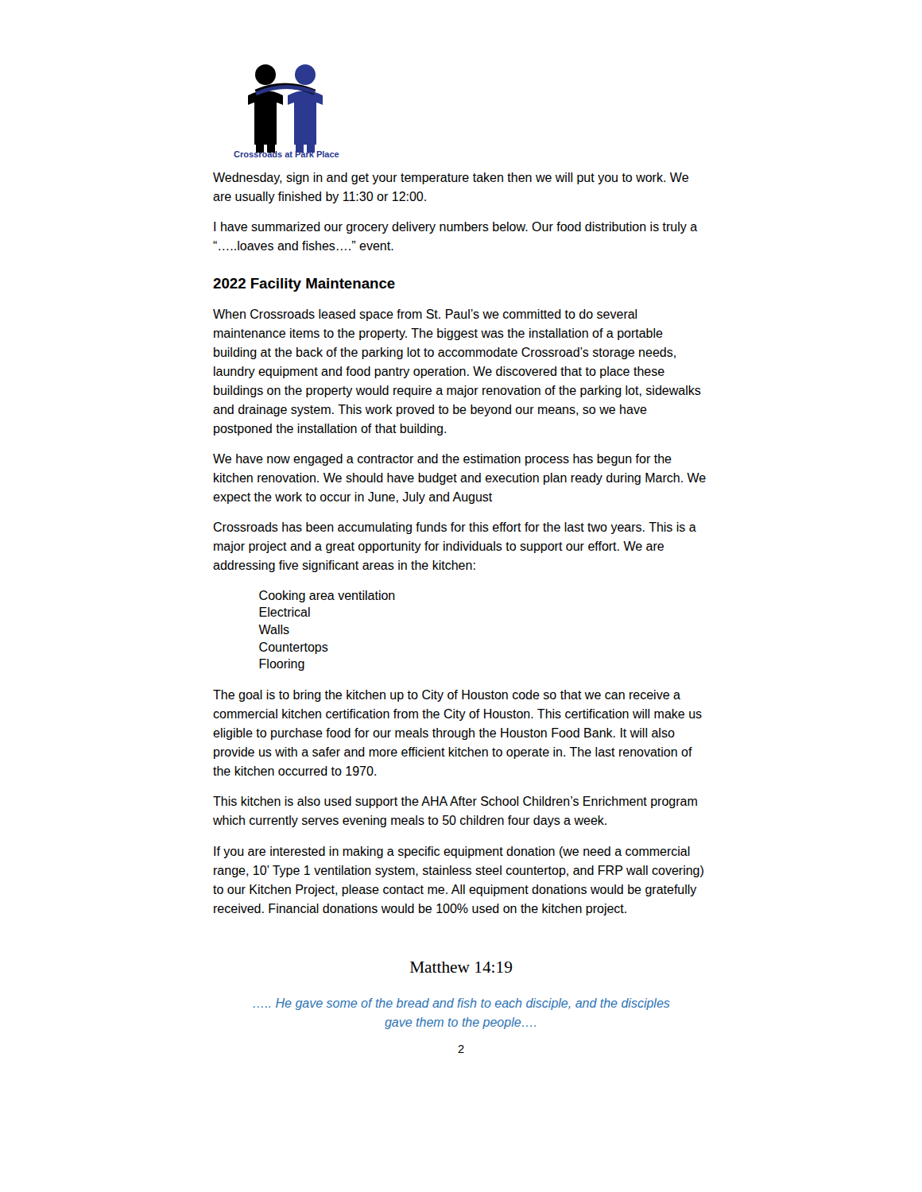Crossroads at Park Place
Wednesday, sign in and get your temperature taken then we will put you to work. We are usually finished by 11:30 or 12:00.
I have summarized our grocery delivery numbers below. Our food distribution is truly a “…..loaves and fishes….” event.
2022 Facility Maintenance
When Crossroads leased space from St. Paul’s we committed to do several maintenance items to the property. The biggest was the installation of a portable building at the back of the parking lot to accommodate Crossroad’s storage needs, laundry equipment and food pantry operation. We discovered that to place these buildings on the property would require a major renovation of the parking lot, sidewalks and drainage system. This work proved to be beyond our means, so we have postponed the installation of that building.
We have now engaged a contractor and the estimation process has begun for the kitchen renovation. We should have budget and execution plan ready during March. We expect the work to occur in June, July and August
Crossroads has been accumulating funds for this effort for the last two years. This is a major project and a great opportunity for individuals to support our effort. We are addressing five significant areas in the kitchen:
Cooking area ventilation
Electrical
Walls
Countertops
Flooring
The goal is to bring the kitchen up to City of Houston code so that we can receive a commercial kitchen certification from the City of Houston. This certification will make us eligible to purchase food for our meals through the Houston Food Bank. It will also provide us with a safer and more efficient kitchen to operate in. The last renovation of the kitchen occurred to 1970.
This kitchen is also used support the AHA After School Children’s Enrichment program which currently serves evening meals to 50 children four days a week.
If you are interested in making a specific equipment donation (we need a commercial range, 10’ Type 1 ventilation system, stainless steel countertop, and FRP wall covering) to our Kitchen Project, please contact me. All equipment donations would be gratefully received. Financial donations would be 100% used on the kitchen project.
Matthew 14:19
….. He gave some of the bread and fish to each disciple, and the disciples gave them to the people….
2